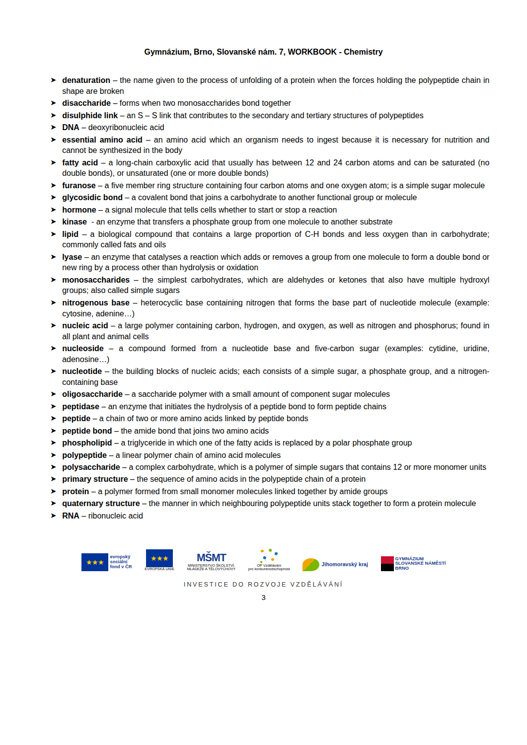Gymnázium, Brno, Slovanské nám. 7, WORKBOOK - Chemistry
denaturation – the name given to the process of unfolding of a protein when the forces holding the polypeptide chain in shape are broken
disaccharide – forms when two monosaccharides bond together
disulphide link – an S – S link that contributes to the secondary and tertiary structures of polypeptides
DNA – deoxyribonucleic acid
essential amino acid – an amino acid which an organism needs to ingest because it is necessary for nutrition and cannot be synthesized in the body
fatty acid – a long-chain carboxylic acid that usually has between 12 and 24 carbon atoms and can be saturated (no double bonds), or unsaturated (one or more double bonds)
furanose – a five member ring structure containing four carbon atoms and one oxygen atom; is a simple sugar molecule
glycosidic bond – a covalent bond that joins a carbohydrate to another functional group or molecule
hormone – a signal molecule that tells cells whether to start or stop a reaction
kinase - an enzyme that transfers a phosphate group from one molecule to another substrate
lipid – a biological compound that contains a large proportion of C-H bonds and less oxygen than in carbohydrate; commonly called fats and oils
lyase – an enzyme that catalyses a reaction which adds or removes a group from one molecule to form a double bond or new ring by a process other than hydrolysis or oxidation
monosaccharides – the simplest carbohydrates, which are aldehydes or ketones that also have multiple hydroxyl groups; also called simple sugars
nitrogenous base – heterocyclic base containing nitrogen that forms the base part of nucleotide molecule (example: cytosine, adenine…)
nucleic acid – a large polymer containing carbon, hydrogen, and oxygen, as well as nitrogen and phosphorus; found in all plant and animal cells
nucleoside – a compound formed from a nucleotide base and five-carbon sugar (examples: cytidine, uridine, adenosine…)
nucleotide – the building blocks of nucleic acids; each consists of a simple sugar, a phosphate group, and a nitrogen-containing base
oligosaccharide – a saccharide polymer with a small amount of component sugar molecules
peptidase – an enzyme that initiates the hydrolysis of a peptide bond to form peptide chains
peptide – a chain of two or more amino acids linked by peptide bonds
peptide bond – the amide bond that joins two amino acids
phospholipid – a triglyceride in which one of the fatty acids is replaced by a polar phosphate group
polypeptide – a linear polymer chain of amino acid molecules
polysaccharide – a complex carbohydrate, which is a polymer of simple sugars that contains 12 or more monomer units
primary structure – the sequence of amino acids in the polypeptide chain of a protein
protein – a polymer formed from small monomer molecules linked together by amide groups
quaternary structure – the manner in which neighbouring polypeptide units stack together to form a protein molecule
RNA – ribonucleic acid
★★★
evropský
sociální
fond v ČR
★★★
EVROPSKÁ UNIE
MŠMT
MINISTERSTVO ŠKOLSTVÍ,
MLÁDEŽE A TĚLOVÝCHOVY
OP Vzdělávání
pro konkurenceschopnost
Jihomoravský kraj
GYMNÁZIUM
SLOVANSKÉ NÁMĚSTÍ
BRNO
INVESTICE DO ROZVOJE VZDĚLÁVÁNÍ
3